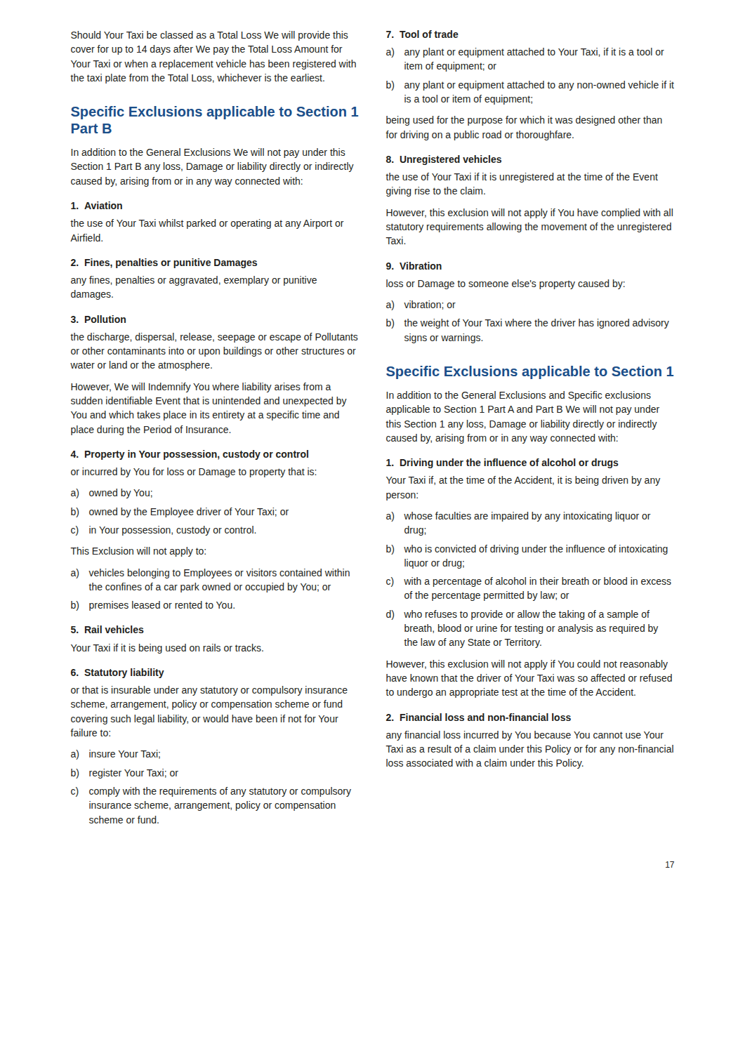Should Your Taxi be classed as a Total Loss We will provide this cover for up to 14 days after We pay the Total Loss Amount for Your Taxi or when a replacement vehicle has been registered with the taxi plate from the Total Loss, whichever is the earliest.
Specific Exclusions applicable to Section 1 Part B
In addition to the General Exclusions We will not pay under this Section 1 Part B any loss, Damage or liability directly or indirectly caused by, arising from or in any way connected with:
1. Aviation
the use of Your Taxi whilst parked or operating at any Airport or Airfield.
2. Fines, penalties or punitive Damages
any fines, penalties or aggravated, exemplary or punitive damages.
3. Pollution
the discharge, dispersal, release, seepage or escape of Pollutants or other contaminants into or upon buildings or other structures or water or land or the atmosphere.
However, We will Indemnify You where liability arises from a sudden identifiable Event that is unintended and unexpected by You and which takes place in its entirety at a specific time and place during the Period of Insurance.
4. Property in Your possession, custody or control
or incurred by You for loss or Damage to property that is:
owned by You;
owned by the Employee driver of Your Taxi; or
in Your possession, custody or control.
This Exclusion will not apply to:
vehicles belonging to Employees or visitors contained within the confines of a car park owned or occupied by You; or
premises leased or rented to You.
5. Rail vehicles
Your Taxi if it is being used on rails or tracks.
6. Statutory liability
or that is insurable under any statutory or compulsory insurance scheme, arrangement, policy or compensation scheme or fund covering such legal liability, or would have been if not for Your failure to:
insure Your Taxi;
register Your Taxi; or
comply with the requirements of any statutory or compulsory insurance scheme, arrangement, policy or compensation scheme or fund.
7. Tool of trade
any plant or equipment attached to Your Taxi, if it is a tool or item of equipment; or
any plant or equipment attached to any non-owned vehicle if it is a tool or item of equipment;
being used for the purpose for which it was designed other than for driving on a public road or thoroughfare.
8. Unregistered vehicles
the use of Your Taxi if it is unregistered at the time of the Event giving rise to the claim.
However, this exclusion will not apply if You have complied with all statutory requirements allowing the movement of the unregistered Taxi.
9. Vibration
loss or Damage to someone else's property caused by:
vibration; or
the weight of Your Taxi where the driver has ignored advisory signs or warnings.
Specific Exclusions applicable to Section 1
In addition to the General Exclusions and Specific exclusions applicable to Section 1 Part A and Part B We will not pay under this Section 1 any loss, Damage or liability directly or indirectly caused by, arising from or in any way connected with:
1. Driving under the influence of alcohol or drugs
Your Taxi if, at the time of the Accident, it is being driven by any person:
whose faculties are impaired by any intoxicating liquor or drug;
who is convicted of driving under the influence of intoxicating liquor or drug;
with a percentage of alcohol in their breath or blood in excess of the percentage permitted by law; or
who refuses to provide or allow the taking of a sample of breath, blood or urine for testing or analysis as required by the law of any State or Territory.
However, this exclusion will not apply if You could not reasonably have known that the driver of Your Taxi was so affected or refused to undergo an appropriate test at the time of the Accident.
2. Financial loss and non-financial loss
any financial loss incurred by You because You cannot use Your Taxi as a result of a claim under this Policy or for any non-financial loss associated with a claim under this Policy.
17